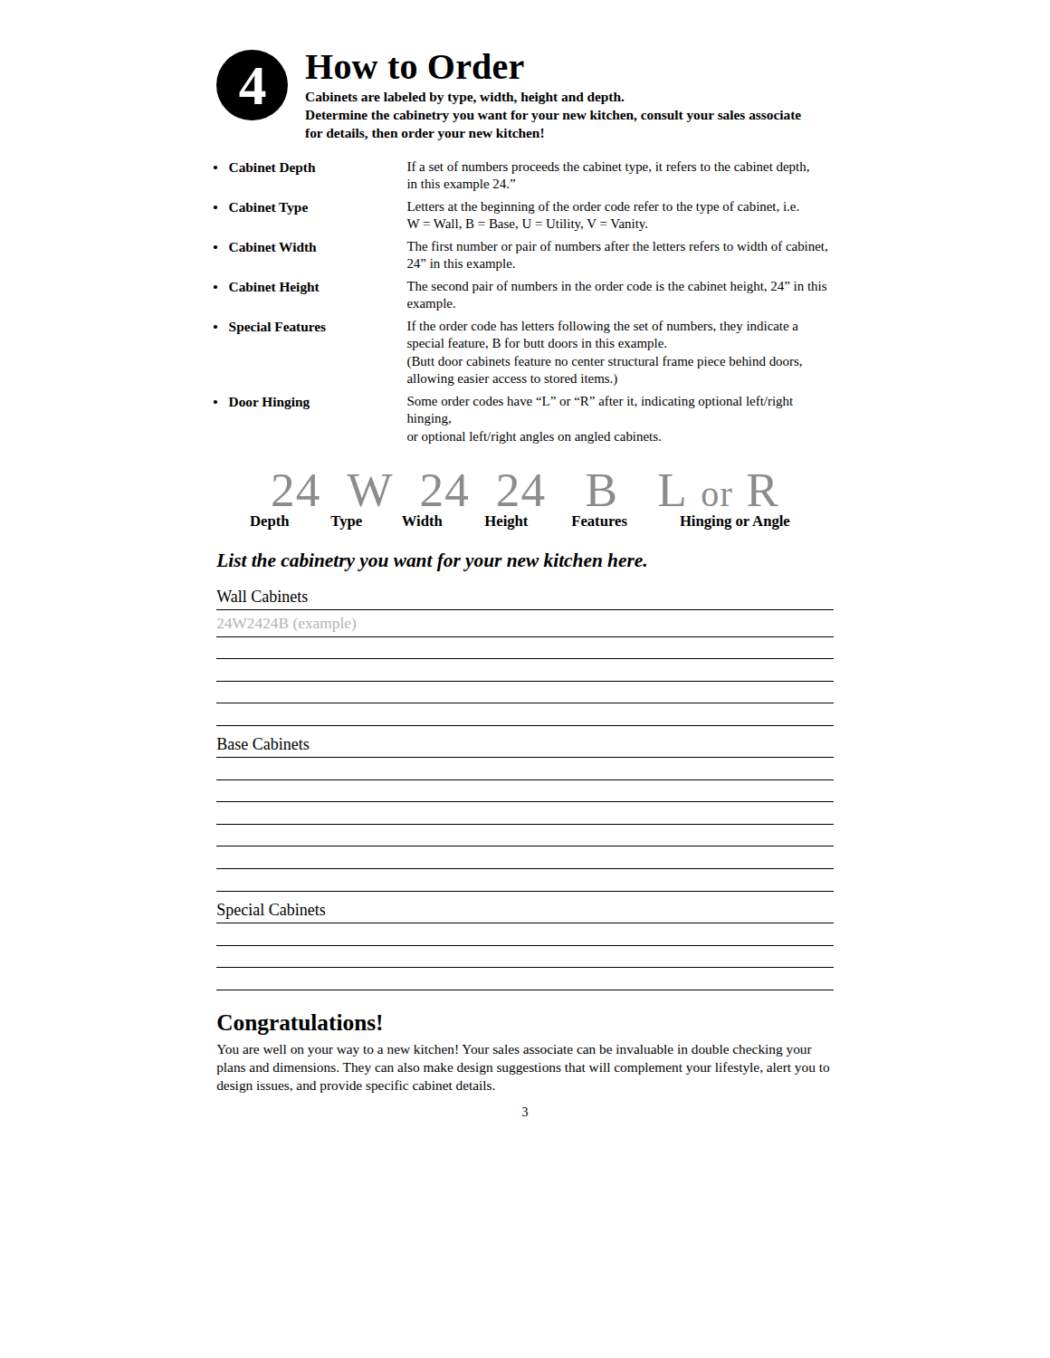4
How to Order
Cabinets are labeled by type, width, height and depth.
Determine the cabinetry you want for your new kitchen, consult your sales associate
for details, then order your new kitchen!
Cabinet Depth
If a set of numbers proceeds the cabinet type, it refers to the cabinet depth,
in this example 24.”
Cabinet Type
Letters at the beginning of the order code refer to the type of cabinet, i.e.
W = Wall, B = Base, U = Utility, V = Vanity.
Cabinet Width
The first number or pair of numbers after the letters refers to width of cabinet,
24” in this example.
Cabinet Height
The second pair of numbers in the order code is the cabinet height, 24” in this example.
Special Features
If the order code has letters following the set of numbers, they indicate a special feature, B for butt doors in this example.
(Butt door cabinets feature no center structural frame piece behind doors, allowing easier access to stored items.)
Door Hinging
Some order codes have “L” or “R” after it, indicating optional left/right hinging,
or optional left/right angles on angled cabinets.
24 W 24 24 B L or R
Depth Type Width Height Features Hinging or Angle
List the cabinetry you want for your new kitchen here.
Wall Cabinets
24W2424B (example)
Base Cabinets
Special Cabinets
Congratulations!
You are well on your way to a new kitchen! Your sales associate can be invaluable in double checking your plans and dimensions. They can also make design suggestions that will complement your lifestyle, alert you to design issues, and provide specific cabinet details.
3